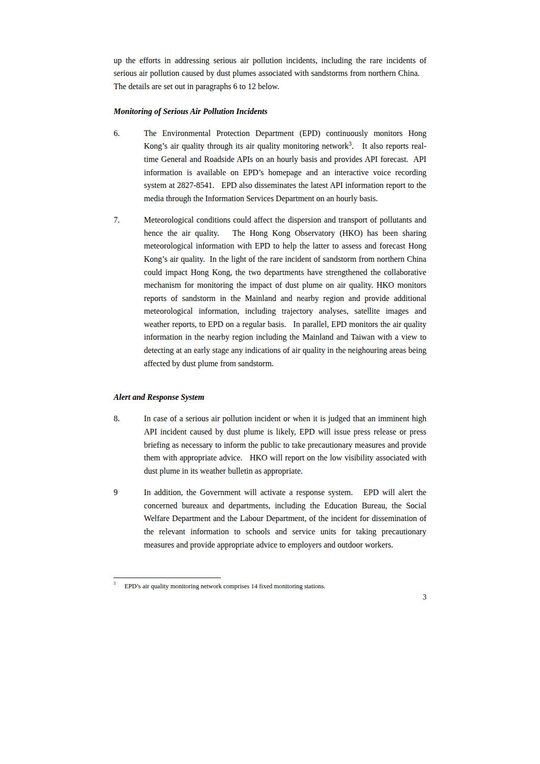up the efforts in addressing serious air pollution incidents, including the rare incidents of serious air pollution caused by dust plumes associated with sandstorms from northern China. The details are set out in paragraphs 6 to 12 below.
Monitoring of Serious Air Pollution Incidents
6.
The Environmental Protection Department (EPD) continuously monitors Hong Kong’s air quality through its air quality monitoring network3. It also reports real-time General and Roadside APIs on an hourly basis and provides API forecast. API information is available on EPD’s homepage and an interactive voice recording system at 2827-8541. EPD also disseminates the latest API information report to the media through the Information Services Department on an hourly basis.
7.
Meteorological conditions could affect the dispersion and transport of pollutants and hence the air quality. The Hong Kong Observatory (HKO) has been sharing meteorological information with EPD to help the latter to assess and forecast Hong Kong’s air quality. In the light of the rare incident of sandstorm from northern China could impact Hong Kong, the two departments have strengthened the collaborative mechanism for monitoring the impact of dust plume on air quality. HKO monitors reports of sandstorm in the Mainland and nearby region and provide additional meteorological information, including trajectory analyses, satellite images and weather reports, to EPD on a regular basis. In parallel, EPD monitors the air quality information in the nearby region including the Mainland and Taiwan with a view to detecting at an early stage any indications of air quality in the neighouring areas being affected by dust plume from sandstorm.
Alert and Response System
8.
In case of a serious air pollution incident or when it is judged that an imminent high API incident caused by dust plume is likely, EPD will issue press release or press briefing as necessary to inform the public to take precautionary measures and provide them with appropriate advice. HKO will report on the low visibility associated with dust plume in its weather bulletin as appropriate.
9
In addition, the Government will activate a response system. EPD will alert the concerned bureaux and departments, including the Education Bureau, the Social Welfare Department and the Labour Department, of the incident for dissemination of the relevant information to schools and service units for taking precautionary measures and provide appropriate advice to employers and outdoor workers.
3
EPD’s air quality monitoring network comprises 14 fixed monitoring stations.
3